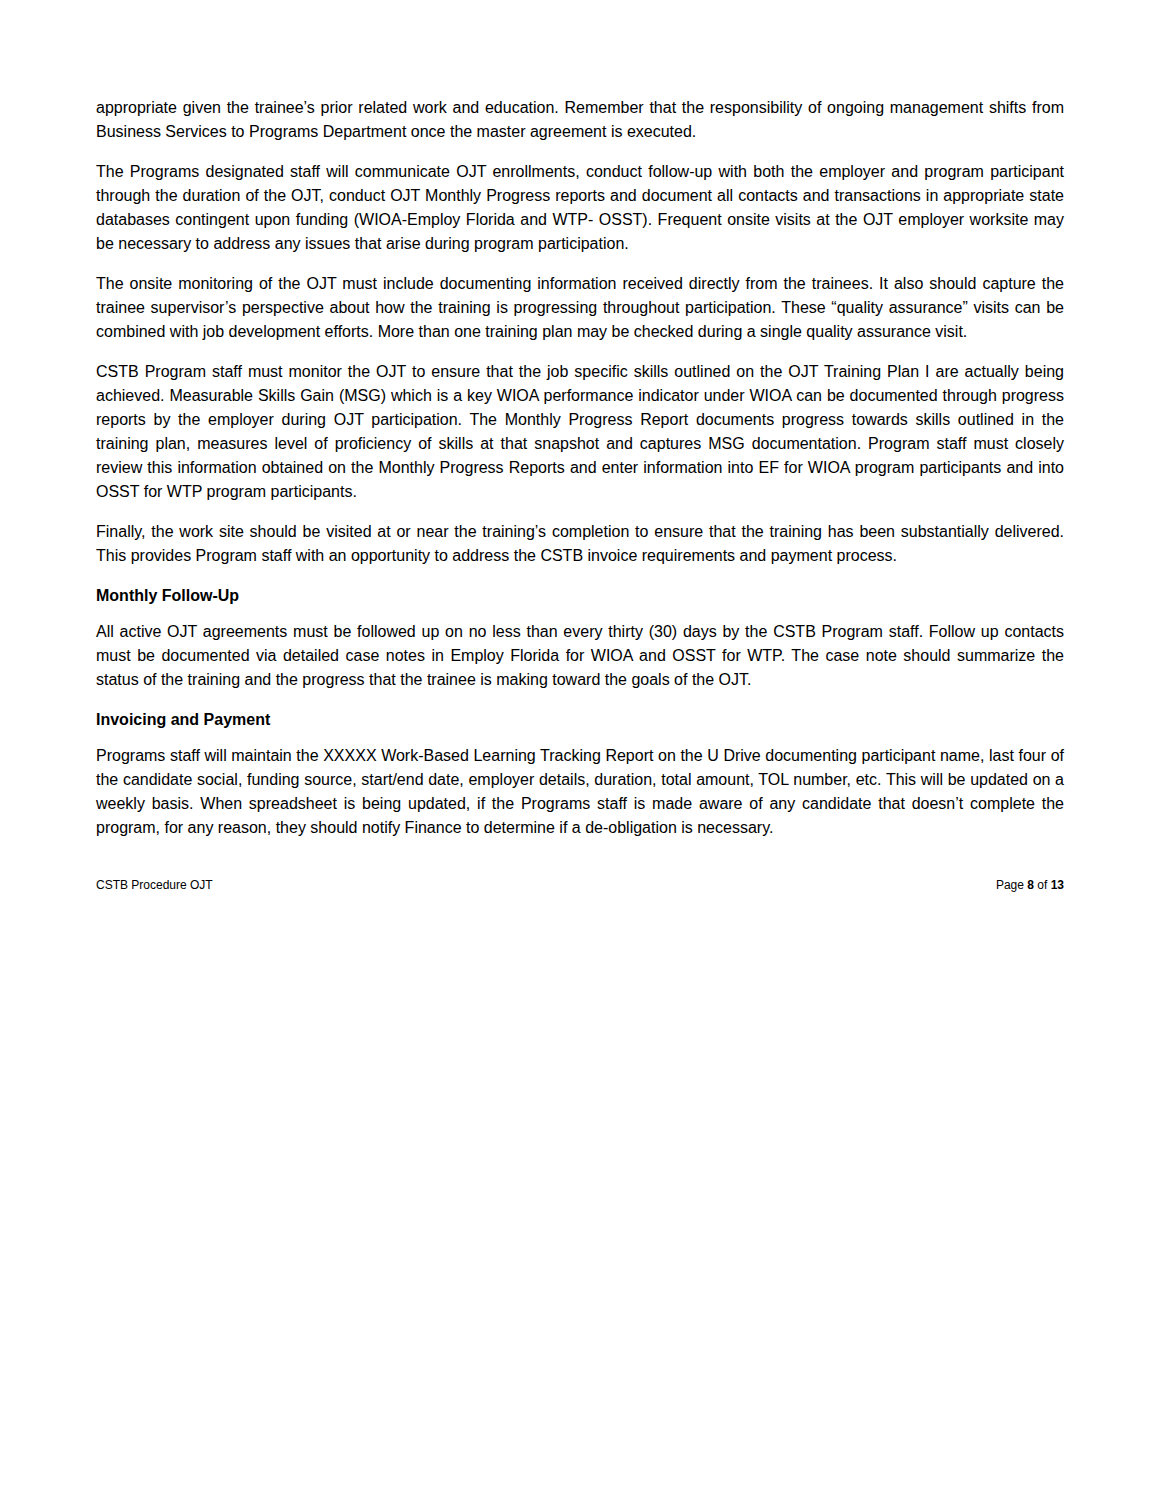appropriate given the trainee’s prior related work and education. Remember that the responsibility of ongoing management shifts from Business Services to Programs Department once the master agreement is executed.
The Programs designated staff will communicate OJT enrollments, conduct follow-up with both the employer and program participant through the duration of the OJT, conduct OJT Monthly Progress reports and document all contacts and transactions in appropriate state databases contingent upon funding (WIOA-Employ Florida and WTP- OSST). Frequent onsite visits at the OJT employer worksite may be necessary to address any issues that arise during program participation.
The onsite monitoring of the OJT must include documenting information received directly from the trainees. It also should capture the trainee supervisor’s perspective about how the training is progressing throughout participation. These “quality assurance” visits can be combined with job development efforts. More than one training plan may be checked during a single quality assurance visit.
CSTB Program staff must monitor the OJT to ensure that the job specific skills outlined on the OJT Training Plan I are actually being achieved. Measurable Skills Gain (MSG) which is a key WIOA performance indicator under WIOA can be documented through progress reports by the employer during OJT participation. The Monthly Progress Report documents progress towards skills outlined in the training plan, measures level of proficiency of skills at that snapshot and captures MSG documentation. Program staff must closely review this information obtained on the Monthly Progress Reports and enter information into EF for WIOA program participants and into OSST for WTP program participants.
Finally, the work site should be visited at or near the training’s completion to ensure that the training has been substantially delivered. This provides Program staff with an opportunity to address the CSTB invoice requirements and payment process.
Monthly Follow-Up
All active OJT agreements must be followed up on no less than every thirty (30) days by the CSTB Program staff. Follow up contacts must be documented via detailed case notes in Employ Florida for WIOA and OSST for WTP. The case note should summarize the status of the training and the progress that the trainee is making toward the goals of the OJT.
Invoicing and Payment
Programs staff will maintain the XXXXX Work-Based Learning Tracking Report on the U Drive documenting participant name, last four of the candidate social, funding source, start/end date, employer details, duration, total amount, TOL number, etc. This will be updated on a weekly basis. When spreadsheet is being updated, if the Programs staff is made aware of any candidate that doesn’t complete the program, for any reason, they should notify Finance to determine if a de-obligation is necessary.
CSTB Procedure OJT Page 8 of 13